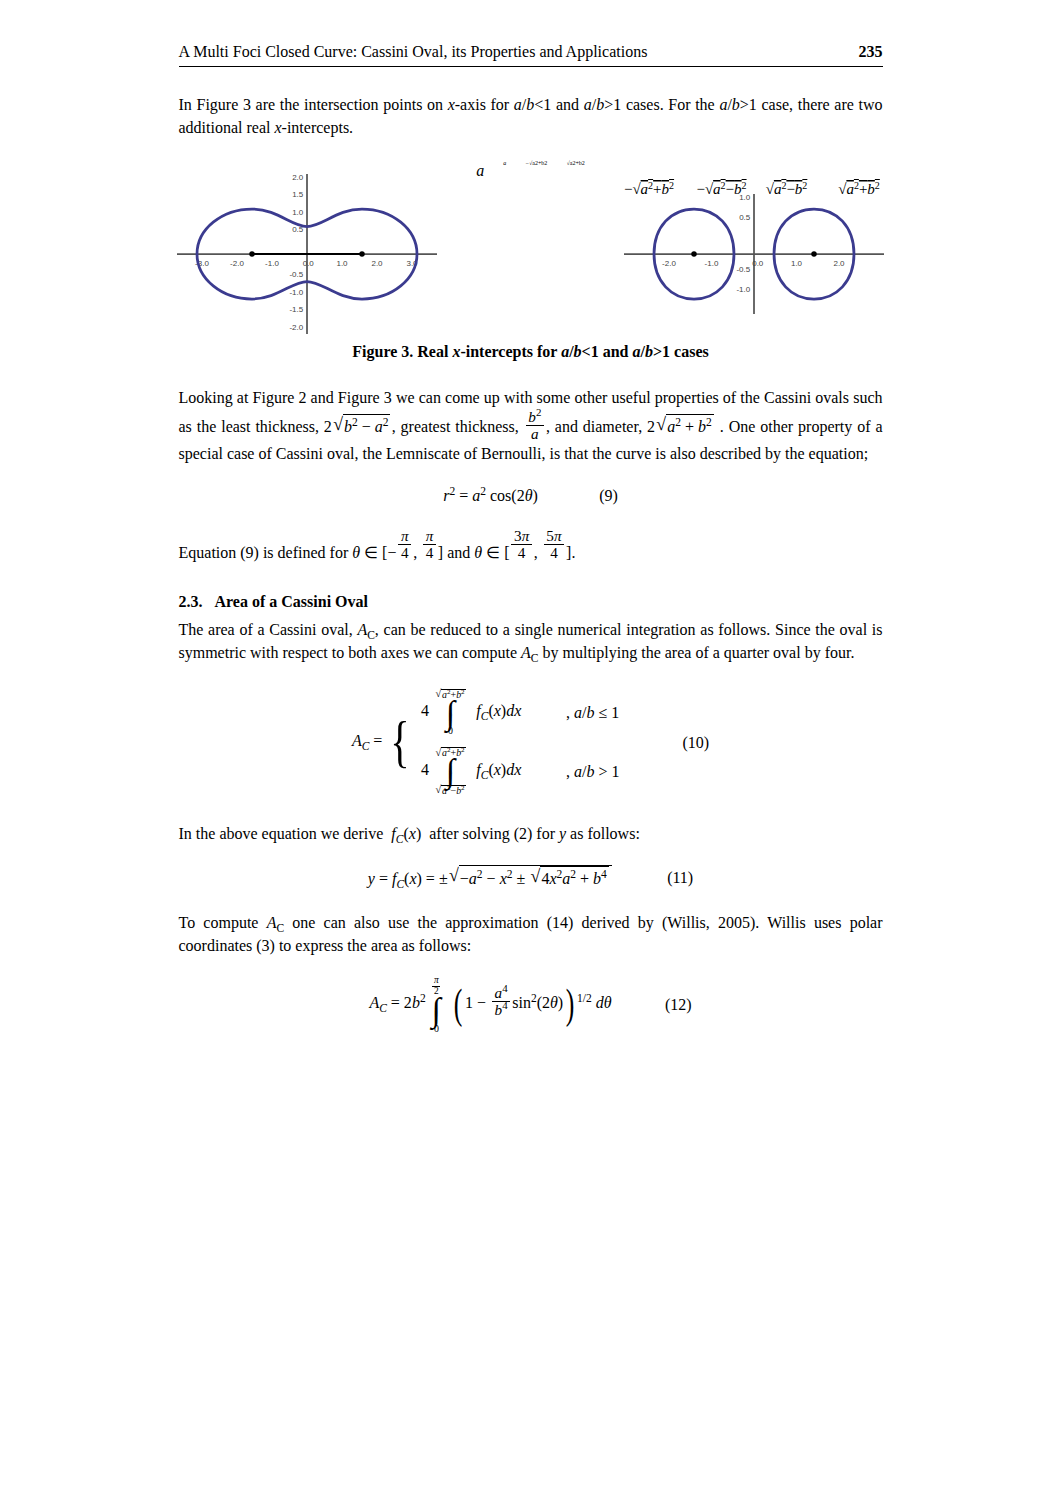A Multi Foci Closed Curve: Cassini Oval, its Properties and Applications 235
In Figure 3 are the intersection points on x-axis for a/b<1 and a/b>1 cases. For the a/b>1 case, there are two additional real x-intercepts.
2.0 1.5 1.0 0.5 -0.5 -1.0 -1.5 -2.0 -3.0 -2.0 -1.0 0.0 1.0 2.0 3.0 a a −√a2+b2 √a2+b2 1.0 0.5 -0.5 -1.0 -2.0 -1.0 0.0 1.0 2.0 −√a2+b2 −√a2−b2 √a2−b2 √a2+b2
Figure 3. Real x-intercepts for a/b<1 and a/b>1 cases
Looking at Figure 2 and Figure 3 we can come up with some other useful properties of the Cassini ovals such as the least thickness, 2b2 − a2, greatest thickness, b2 a, and diameter, 2a2 + b2 . One other property of a special case of Cassini oval, the Lemniscate of Bernoulli, is that the curve is also described by the equation;
r2 = a2 cos(2θ)
(9)
Equation (9) is defined for θ ∈ [−π 4, π 4] and θ ∈ [3π 4, 5π 4].
2.3. Area of a Cassini Oval
The area of a Cassini oval, AC, can be reduced to a single numerical integration as follows. Since the oval is symmetric with respect to both axes we can compute AC by multiplying the area of a quarter oval by four.
AC = {
| 4 a 2 + b 2 ∫ 0 f C ( x ) dx | , a / b ≤ 1 |
| 4 a 2 + b 2 ∫ a 2 − b 2 f C ( x ) dx | , a / b > 1 |
(10)
In the above equation we derive fC(x) after solving (2) for y as follows:
y = fC(x) = ±−a2 − x2 ± 4x2a2 + b4
(11)
To compute AC one can also use the approximation (14) derived by (Willis, 2005). Willis uses polar coordinates (3) to express the area as follows:
AC = 2b2 π 2 ∫ 0 (1 − a4 b4sin2(2θ)) 1/2 dθ
(12)